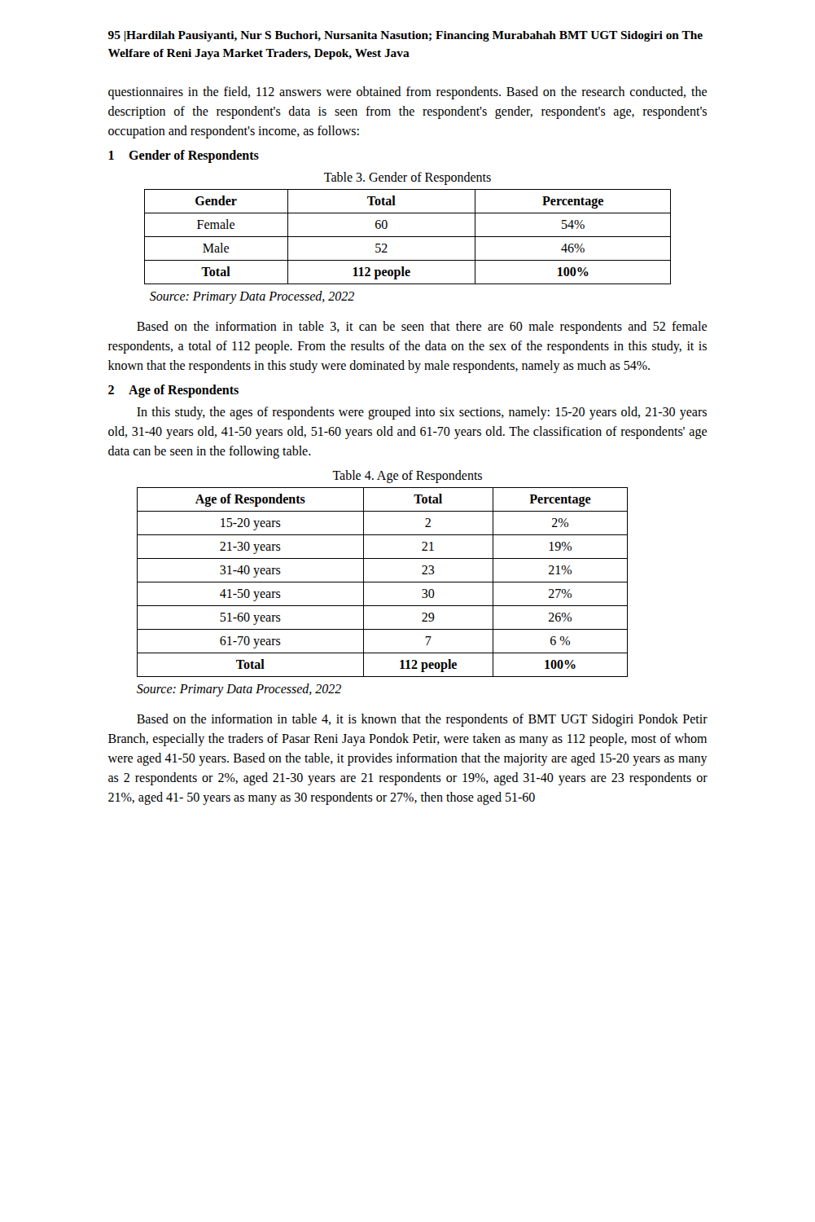95 |Hardilah Pausiyanti, Nur S Buchori, Nursanita Nasution; Financing Murabahah BMT UGT Sidogiri on The Welfare of Reni Jaya Market Traders, Depok, West Java
questionnaires in the field, 112 answers were obtained from respondents. Based on the research conducted, the description of the respondent's data is seen from the respondent's gender, respondent's age, respondent's occupation and respondent's income, as follows:
1 Gender of Respondents
Table 3. Gender of Respondents
| Gender | Total | Percentage |
| --- | --- | --- |
| Female | 60 | 54% |
| Male | 52 | 46% |
| Total | 112 people | 100% |
Source: Primary Data Processed, 2022
Based on the information in table 3, it can be seen that there are 60 male respondents and 52 female respondents, a total of 112 people. From the results of the data on the sex of the respondents in this study, it is known that the respondents in this study were dominated by male respondents, namely as much as 54%.
2 Age of Respondents
In this study, the ages of respondents were grouped into six sections, namely: 15-20 years old, 21-30 years old, 31-40 years old, 41-50 years old, 51-60 years old and 61-70 years old. The classification of respondents' age data can be seen in the following table.
Table 4. Age of Respondents
| Age of Respondents | Total | Percentage |
| --- | --- | --- |
| 15-20 years | 2 | 2% |
| 21-30 years | 21 | 19% |
| 31-40 years | 23 | 21% |
| 41-50 years | 30 | 27% |
| 51-60 years | 29 | 26% |
| 61-70 years | 7 | 6 % |
| Total | 112 people | 100% |
Source: Primary Data Processed, 2022
Based on the information in table 4, it is known that the respondents of BMT UGT Sidogiri Pondok Petir Branch, especially the traders of Pasar Reni Jaya Pondok Petir, were taken as many as 112 people, most of whom were aged 41-50 years. Based on the table, it provides information that the majority are aged 15-20 years as many as 2 respondents or 2%, aged 21-30 years are 21 respondents or 19%, aged 31-40 years are 23 respondents or 21%, aged 41- 50 years as many as 30 respondents or 27%, then those aged 51-60